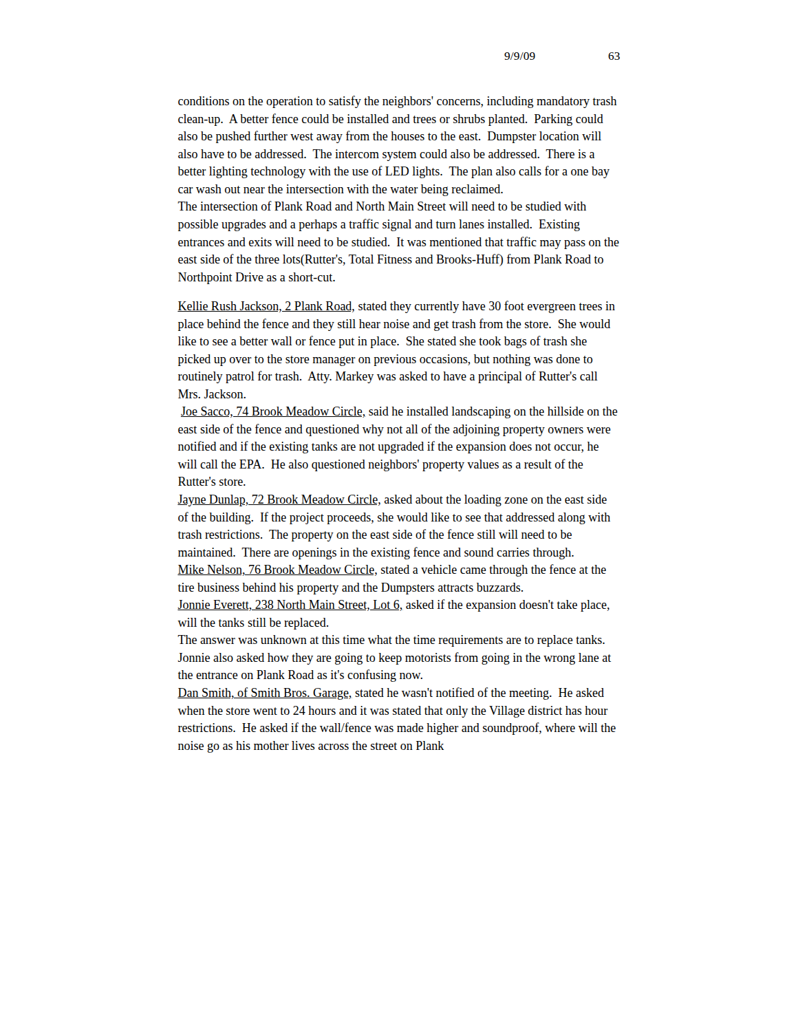9/9/0963
conditions on the operation to satisfy the neighbors' concerns, including mandatory trash clean-up. A better fence could be installed and trees or shrubs planted. Parking could also be pushed further west away from the houses to the east. Dumpster location will also have to be addressed. The intercom system could also be addressed. There is a better lighting technology with the use of LED lights. The plan also calls for a one bay car wash out near the intersection with the water being reclaimed.
The intersection of Plank Road and North Main Street will need to be studied with possible upgrades and a perhaps a traffic signal and turn lanes installed. Existing entrances and exits will need to be studied. It was mentioned that traffic may pass on the east side of the three lots(Rutter's, Total Fitness and Brooks-Huff) from Plank Road to Northpoint Drive as a short-cut.
Kellie Rush Jackson, 2 Plank Road, stated they currently have 30 foot evergreen trees in place behind the fence and they still hear noise and get trash from the store. She would like to see a better wall or fence put in place. She stated she took bags of trash she picked up over to the store manager on previous occasions, but nothing was done to routinely patrol for trash. Atty. Markey was asked to have a principal of Rutter's call Mrs. Jackson.
Joe Sacco, 74 Brook Meadow Circle, said he installed landscaping on the hillside on the east side of the fence and questioned why not all of the adjoining property owners were notified and if the existing tanks are not upgraded if the expansion does not occur, he will call the EPA. He also questioned neighbors' property values as a result of the Rutter's store.
Jayne Dunlap, 72 Brook Meadow Circle, asked about the loading zone on the east side of the building. If the project proceeds, she would like to see that addressed along with trash restrictions. The property on the east side of the fence still will need to be maintained. There are openings in the existing fence and sound carries through.
Mike Nelson, 76 Brook Meadow Circle, stated a vehicle came through the fence at the tire business behind his property and the Dumpsters attracts buzzards.
Jonnie Everett, 238 North Main Street, Lot 6, asked if the expansion doesn't take place, will the tanks still be replaced.
The answer was unknown at this time what the time requirements are to replace tanks. Jonnie also asked how they are going to keep motorists from going in the wrong lane at the entrance on Plank Road as it's confusing now.
Dan Smith, of Smith Bros. Garage, stated he wasn't notified of the meeting. He asked when the store went to 24 hours and it was stated that only the Village district has hour restrictions. He asked if the wall/fence was made higher and soundproof, where will the noise go as his mother lives across the street on Plank